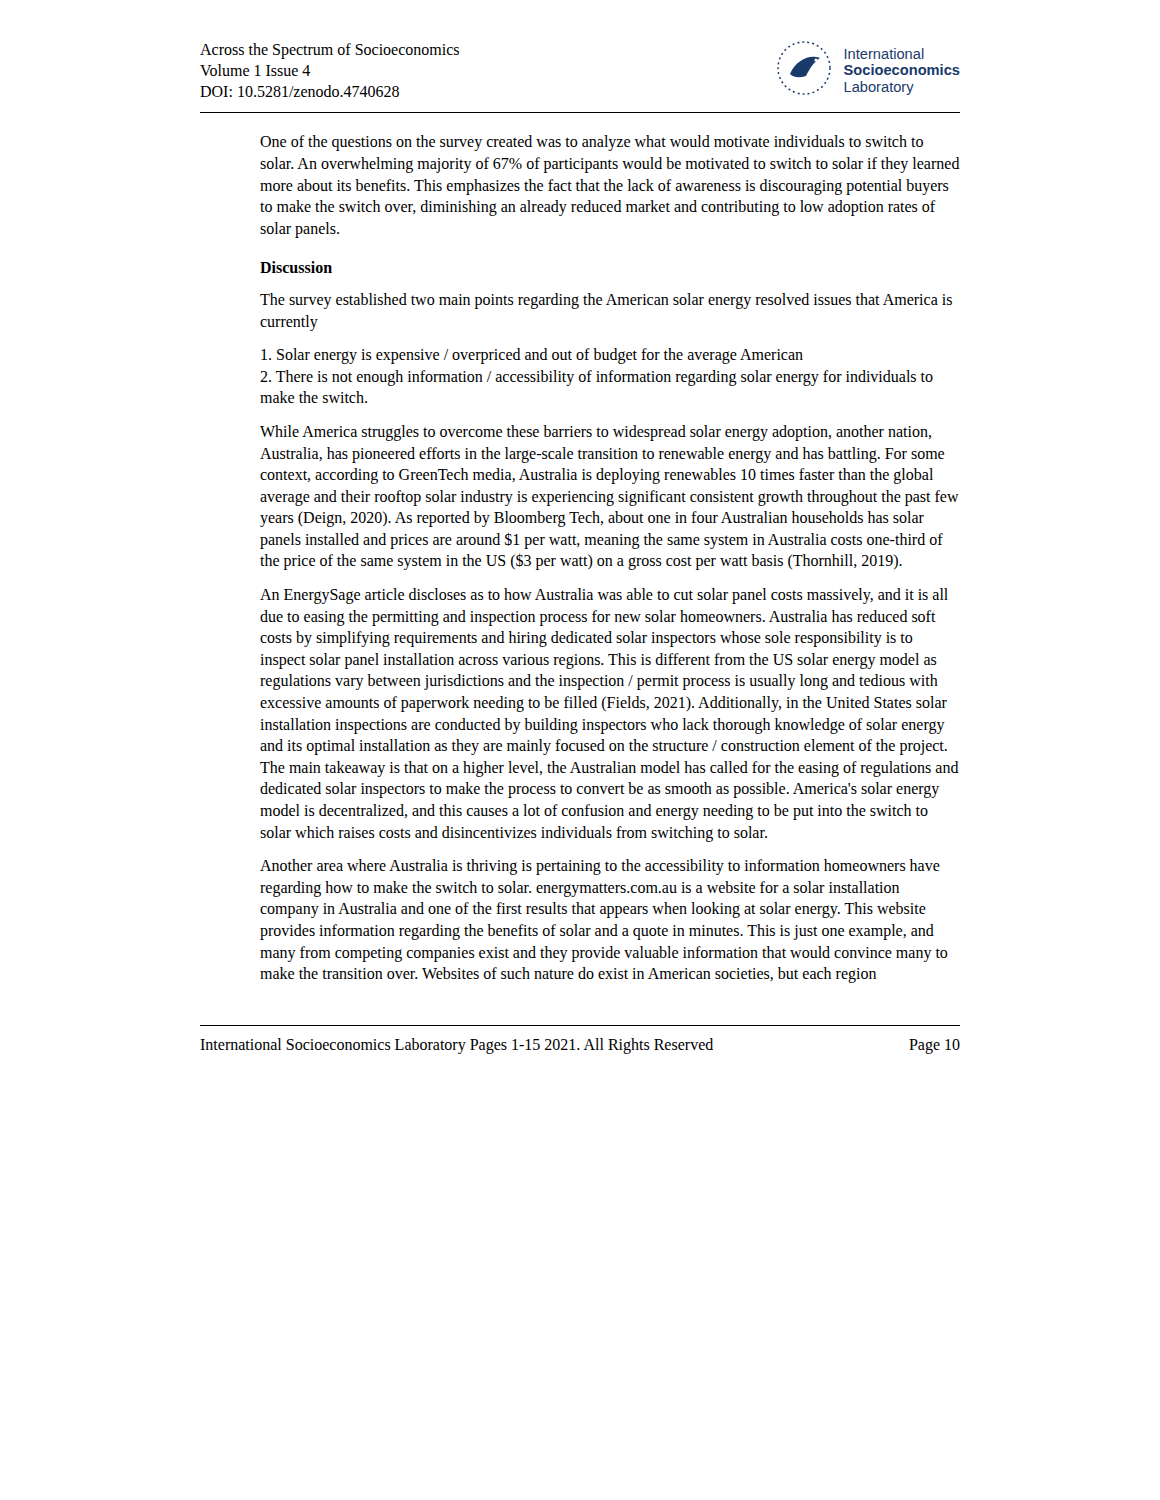Across the Spectrum of Socioeconomics
Volume 1 Issue 4
DOI: 10.5281/zenodo.4740628
International Socioeconomics Laboratory
One of the questions on the survey created was to analyze what would motivate individuals to switch to solar. An overwhelming majority of 67% of participants would be motivated to switch to solar if they learned more about its benefits. This emphasizes the fact that the lack of awareness is discouraging potential buyers to make the switch over, diminishing an already reduced market and contributing to low adoption rates of solar panels.
Discussion
The survey established two main points regarding the American solar energy resolved issues that America is currently
1. Solar energy is expensive / overpriced and out of budget for the average American
2. There is not enough information / accessibility of information regarding solar energy for individuals to make the switch.
While America struggles to overcome these barriers to widespread solar energy adoption, another nation, Australia, has pioneered efforts in the large-scale transition to renewable energy and has battling. For some context, according to GreenTech media, Australia is deploying renewables 10 times faster than the global average and their rooftop solar industry is experiencing significant consistent growth throughout the past few years (Deign, 2020). As reported by Bloomberg Tech, about one in four Australian households has solar panels installed and prices are around $1 per watt, meaning the same system in Australia costs one-third of the price of the same system in the US ($3 per watt) on a gross cost per watt basis (Thornhill, 2019).
An EnergySage article discloses as to how Australia was able to cut solar panel costs massively, and it is all due to easing the permitting and inspection process for new solar homeowners. Australia has reduced soft costs by simplifying requirements and hiring dedicated solar inspectors whose sole responsibility is to inspect solar panel installation across various regions. This is different from the US solar energy model as regulations vary between jurisdictions and the inspection / permit process is usually long and tedious with excessive amounts of paperwork needing to be filled (Fields, 2021). Additionally, in the United States solar installation inspections are conducted by building inspectors who lack thorough knowledge of solar energy and its optimal installation as they are mainly focused on the structure / construction element of the project. The main takeaway is that on a higher level, the Australian model has called for the easing of regulations and dedicated solar inspectors to make the process to convert be as smooth as possible. America's solar energy model is decentralized, and this causes a lot of confusion and energy needing to be put into the switch to solar which raises costs and disincentivizes individuals from switching to solar.
Another area where Australia is thriving is pertaining to the accessibility to information homeowners have regarding how to make the switch to solar. energymatters.com.au is a website for a solar installation company in Australia and one of the first results that appears when looking at solar energy. This website provides information regarding the benefits of solar and a quote in minutes. This is just one example, and many from competing companies exist and they provide valuable information that would convince many to make the transition over. Websites of such nature do exist in American societies, but each region
International Socioeconomics Laboratory Pages 1-15 2021. All Rights Reserved Page 10